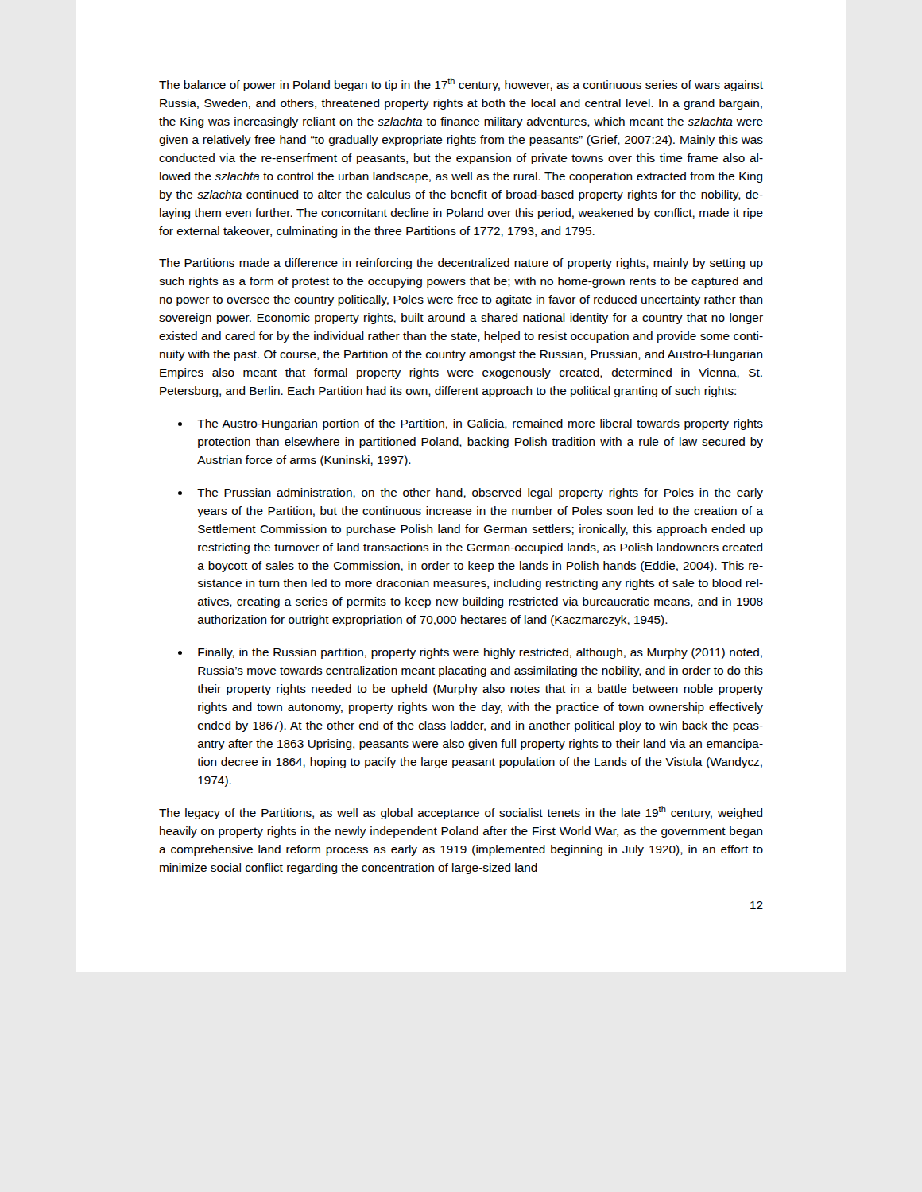The balance of power in Poland began to tip in the 17th century, however, as a continuous series of wars against Russia, Sweden, and others, threatened property rights at both the local and central level. In a grand bargain, the King was increasingly reliant on the szlachta to finance military adventures, which meant the szlachta were given a relatively free hand “to gradually expropriate rights from the peasants” (Grief, 2007:24). Mainly this was conducted via the re-enserfment of peasants, but the expansion of private towns over this time frame also allowed the szlachta to control the urban landscape, as well as the rural. The cooperation extracted from the King by the szlachta continued to alter the calculus of the benefit of broad-based property rights for the nobility, delaying them even further. The concomitant decline in Poland over this period, weakened by conflict, made it ripe for external takeover, culminating in the three Partitions of 1772, 1793, and 1795.
The Partitions made a difference in reinforcing the decentralized nature of property rights, mainly by setting up such rights as a form of protest to the occupying powers that be; with no home-grown rents to be captured and no power to oversee the country politically, Poles were free to agitate in favor of reduced uncertainty rather than sovereign power. Economic property rights, built around a shared national identity for a country that no longer existed and cared for by the individual rather than the state, helped to resist occupation and provide some continuity with the past. Of course, the Partition of the country amongst the Russian, Prussian, and Austro-Hungarian Empires also meant that formal property rights were exogenously created, determined in Vienna, St. Petersburg, and Berlin. Each Partition had its own, different approach to the political granting of such rights:
The Austro-Hungarian portion of the Partition, in Galicia, remained more liberal towards property rights protection than elsewhere in partitioned Poland, backing Polish tradition with a rule of law secured by Austrian force of arms (Kuninski, 1997).
The Prussian administration, on the other hand, observed legal property rights for Poles in the early years of the Partition, but the continuous increase in the number of Poles soon led to the creation of a Settlement Commission to purchase Polish land for German settlers; ironically, this approach ended up restricting the turnover of land transactions in the German-occupied lands, as Polish landowners created a boycott of sales to the Commission, in order to keep the lands in Polish hands (Eddie, 2004). This resistance in turn then led to more draconian measures, including restricting any rights of sale to blood relatives, creating a series of permits to keep new building restricted via bureaucratic means, and in 1908 authorization for outright expropriation of 70,000 hectares of land (Kaczmarczyk, 1945).
Finally, in the Russian partition, property rights were highly restricted, although, as Murphy (2011) noted, Russia’s move towards centralization meant placating and assimilating the nobility, and in order to do this their property rights needed to be upheld (Murphy also notes that in a battle between noble property rights and town autonomy, property rights won the day, with the practice of town ownership effectively ended by 1867). At the other end of the class ladder, and in another political ploy to win back the peasantry after the 1863 Uprising, peasants were also given full property rights to their land via an emancipation decree in 1864, hoping to pacify the large peasant population of the Lands of the Vistula (Wandycz, 1974).
The legacy of the Partitions, as well as global acceptance of socialist tenets in the late 19th century, weighed heavily on property rights in the newly independent Poland after the First World War, as the government began a comprehensive land reform process as early as 1919 (implemented beginning in July 1920), in an effort to minimize social conflict regarding the concentration of large-sized land
12